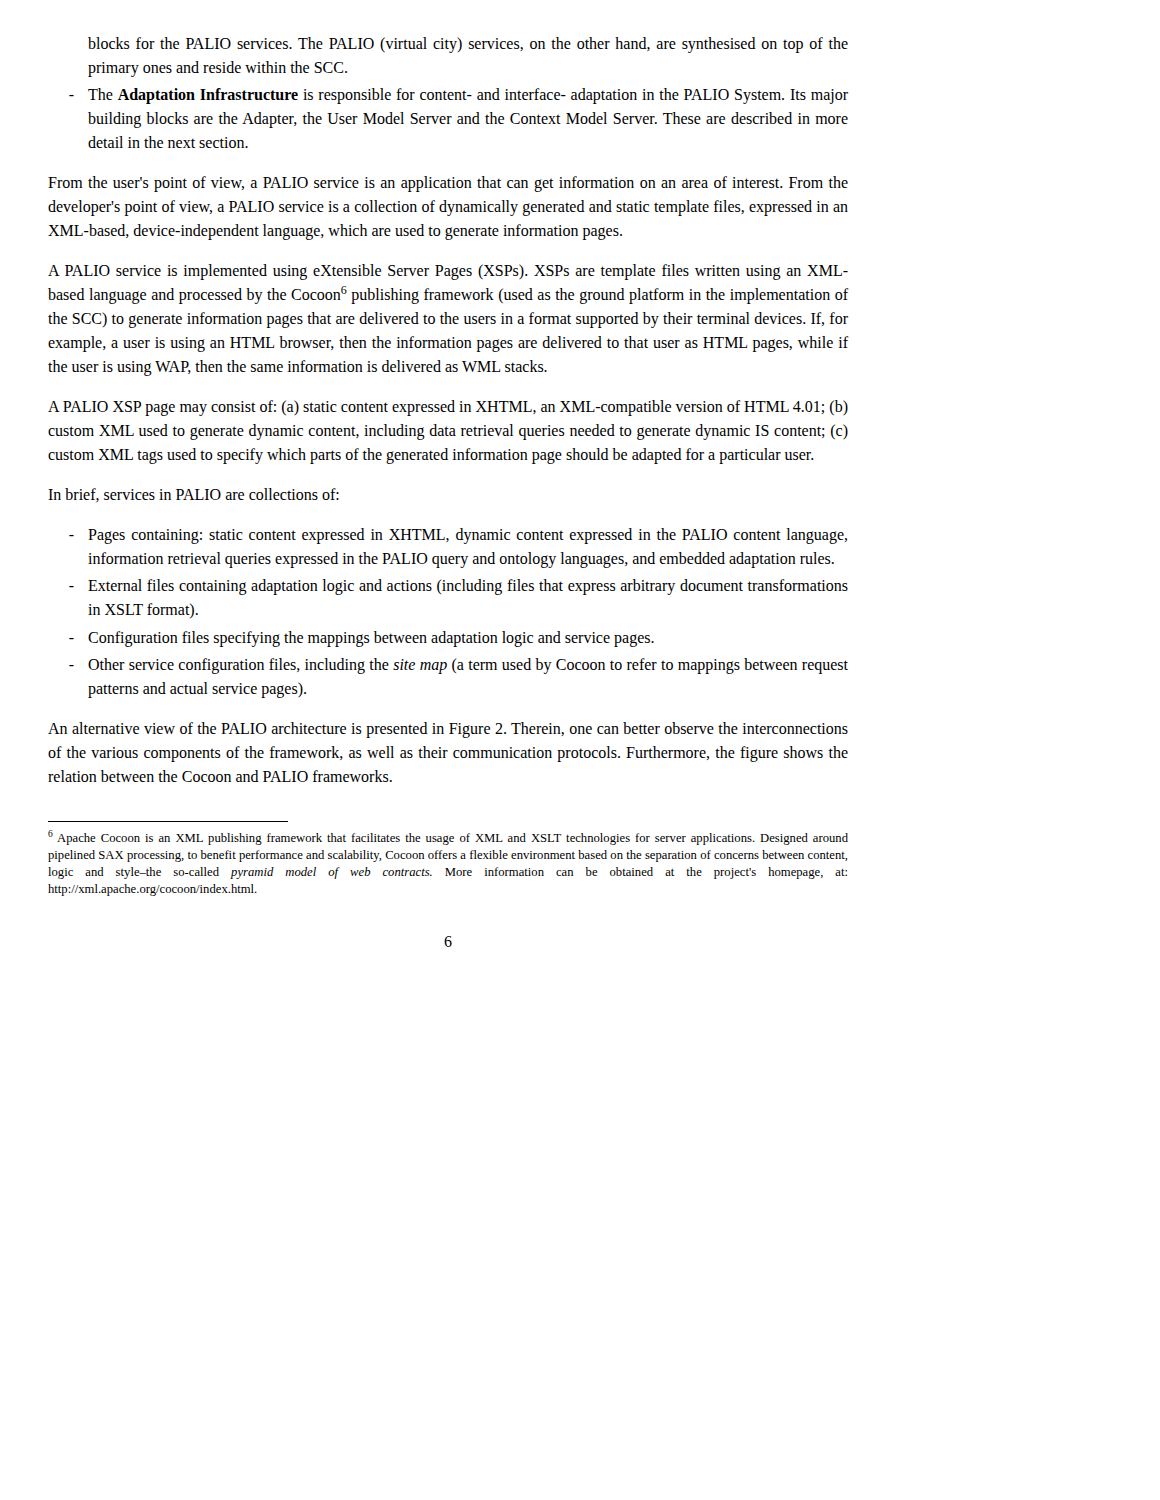blocks for the PALIO services. The PALIO (virtual city) services, on the other hand, are synthesised on top of the primary ones and reside within the SCC.
The Adaptation Infrastructure is responsible for content- and interface- adaptation in the PALIO System. Its major building blocks are the Adapter, the User Model Server and the Context Model Server. These are described in more detail in the next section.
From the user's point of view, a PALIO service is an application that can get information on an area of interest. From the developer's point of view, a PALIO service is a collection of dynamically generated and static template files, expressed in an XML-based, device-independent language, which are used to generate information pages.
A PALIO service is implemented using eXtensible Server Pages (XSPs). XSPs are template files written using an XML-based language and processed by the Cocoon6 publishing framework (used as the ground platform in the implementation of the SCC) to generate information pages that are delivered to the users in a format supported by their terminal devices. If, for example, a user is using an HTML browser, then the information pages are delivered to that user as HTML pages, while if the user is using WAP, then the same information is delivered as WML stacks.
A PALIO XSP page may consist of: (a) static content expressed in XHTML, an XML-compatible version of HTML 4.01; (b) custom XML used to generate dynamic content, including data retrieval queries needed to generate dynamic IS content; (c) custom XML tags used to specify which parts of the generated information page should be adapted for a particular user.
In brief, services in PALIO are collections of:
Pages containing: static content expressed in XHTML, dynamic content expressed in the PALIO content language, information retrieval queries expressed in the PALIO query and ontology languages, and embedded adaptation rules.
External files containing adaptation logic and actions (including files that express arbitrary document transformations in XSLT format).
Configuration files specifying the mappings between adaptation logic and service pages.
Other service configuration files, including the site map (a term used by Cocoon to refer to mappings between request patterns and actual service pages).
An alternative view of the PALIO architecture is presented in Figure 2. Therein, one can better observe the interconnections of the various components of the framework, as well as their communication protocols. Furthermore, the figure shows the relation between the Cocoon and PALIO frameworks.
6 Apache Cocoon is an XML publishing framework that facilitates the usage of XML and XSLT technologies for server applications. Designed around pipelined SAX processing, to benefit performance and scalability, Cocoon offers a flexible environment based on the separation of concerns between content, logic and style–the so-called pyramid model of web contracts. More information can be obtained at the project's homepage, at: http://xml.apache.org/cocoon/index.html.
6